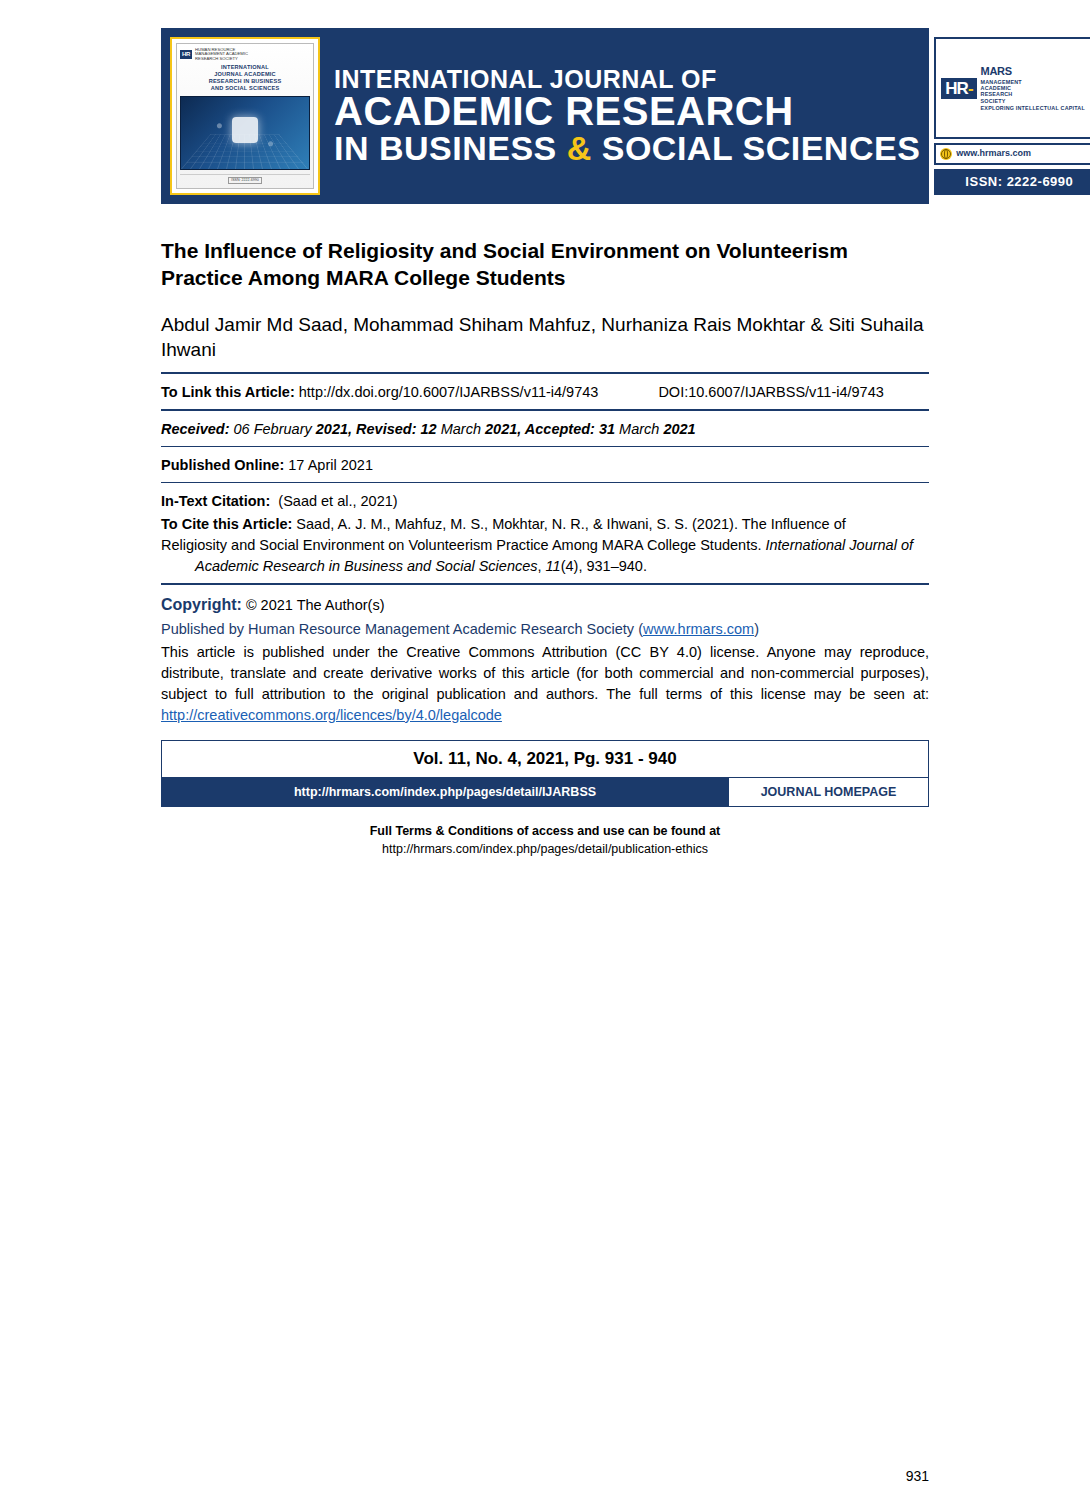HR HUMAN RESOURCE
MANAGEMENT ACADEMIC
RESEARCH SOCIETY
International
Journal Academic
Research in Business
and Social Sciences
ISSN: 2222-6990
International Journal of
Academic Research
in Business & Social Sciences
HR- MARS Management
Academic
Research
Society Exploring Intellectual Capital
www.hrmars.com
ISSN: 2222-6990
The Influence of Religiosity and Social Environment on Volunteerism Practice Among MARA College Students
Abdul Jamir Md Saad, Mohammad Shiham Mahfuz, Nurhaniza Rais Mokhtar & Siti Suhaila Ihwani
To Link this Article: http://dx.doi.org/10.6007/IJARBSS/v11-i4/9743 DOI:10.6007/IJARBSS/v11-i4/9743
Received: 06 February 2021, Revised: 12 March 2021, Accepted: 31 March 2021
Published Online: 17 April 2021
In-Text Citation: (Saad et al., 2021)
To Cite this Article: Saad, A. J. M., Mahfuz, M. S., Mokhtar, N. R., & Ihwani, S. S. (2021). The Influence of
Religiosity and Social Environment on Volunteerism Practice Among MARA College Students. International Journal of Academic Research in Business and Social Sciences, 11(4), 931–940.
Copyright: © 2021 The Author(s)
Published by Human Resource Management Academic Research Society (www.hrmars.com)
This article is published under the Creative Commons Attribution (CC BY 4.0) license. Anyone may reproduce, distribute, translate and create derivative works of this article (for both commercial and non-commercial purposes), subject to full attribution to the original publication and authors. The full terms of this license may be seen at: http://creativecommons.org/licences/by/4.0/legalcode
Vol. 11, No. 4, 2021, Pg. 931 - 940
http://hrmars.com/index.php/pages/detail/IJARBSS
JOURNAL HOMEPAGE
Full Terms & Conditions of access and use can be found at
http://hrmars.com/index.php/pages/detail/publication-ethics
931